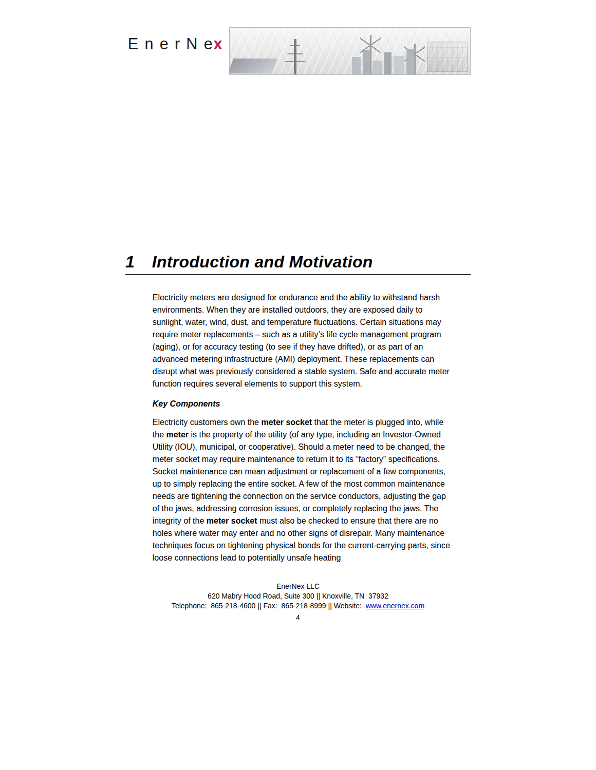E n e r N ex
1 Introduction and Motivation
Electricity meters are designed for endurance and the ability to withstand harsh environments. When they are installed outdoors, they are exposed daily to sunlight, water, wind, dust, and temperature fluctuations. Certain situations may require meter replacements – such as a utility’s life cycle management program (aging), or for accuracy testing (to see if they have drifted), or as part of an advanced metering infrastructure (AMI) deployment. These replacements can disrupt what was previously considered a stable system. Safe and accurate meter function requires several elements to support this system.
Key Components
Electricity customers own the meter socket that the meter is plugged into, while the meter is the property of the utility (of any type, including an Investor-Owned Utility (IOU), municipal, or cooperative). Should a meter need to be changed, the meter socket may require maintenance to return it to its “factory” specifications. Socket maintenance can mean adjustment or replacement of a few components, up to simply replacing the entire socket. A few of the most common maintenance needs are tightening the connection on the service conductors, adjusting the gap of the jaws, addressing corrosion issues, or completely replacing the jaws. The integrity of the meter socket must also be checked to ensure that there are no holes where water may enter and no other signs of disrepair. Many maintenance techniques focus on tightening physical bonds for the current-carrying parts, since loose connections lead to potentially unsafe heating
EnerNex LLC
620 Mabry Hood Road, Suite 300 || Knoxville, TN 37932
Telephone: 865-218-4600 || Fax: 865-218-8999 || Website: www.enernex.com
4